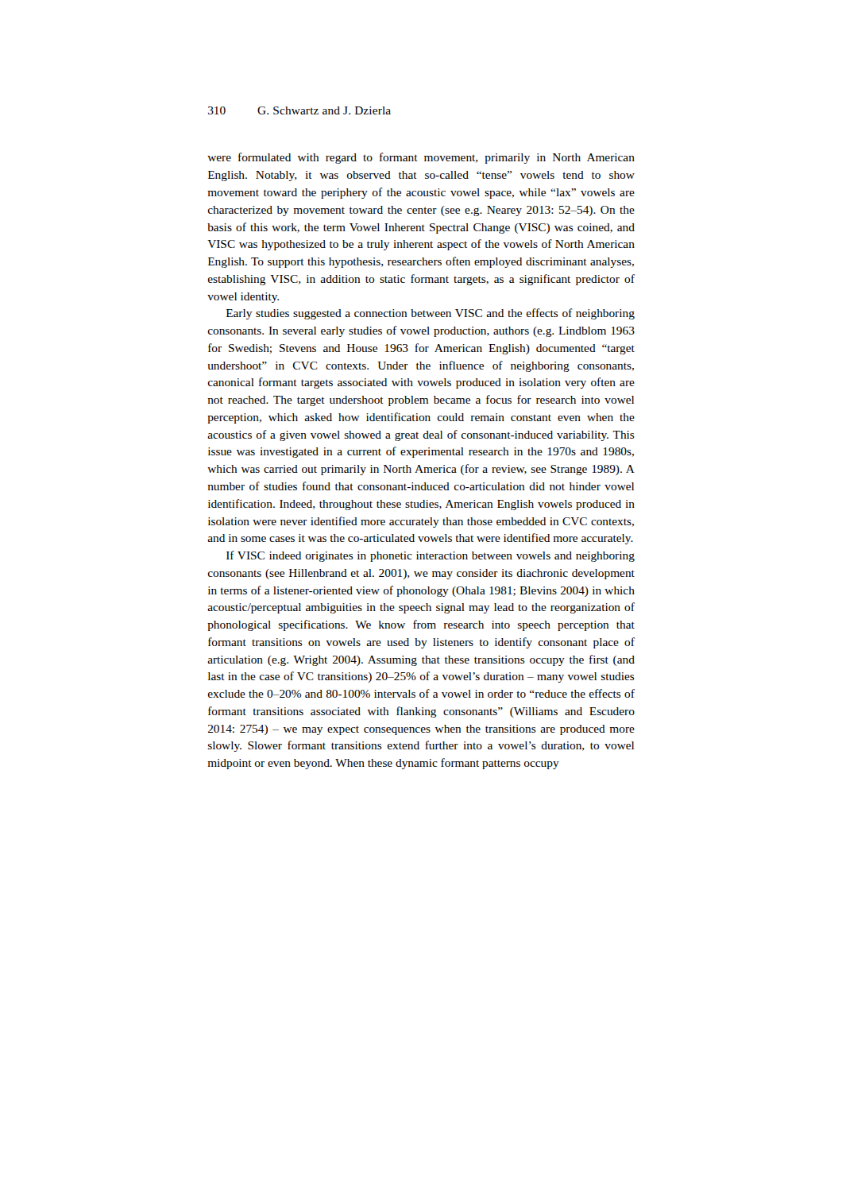310 G. Schwartz and J. Dzierla
were formulated with regard to formant movement, primarily in North Ameri­can English. Notably, it was observed that so-called “tense” vowels tend to show movement toward the periphery of the acoustic vowel space, while “lax” vowels are characterized by movement toward the center (see e.g. Nearey 2013: 52–54). On the basis of this work, the term Vowel Inherent Spectral Change (VISC) was coined, and VISC was hypothesized to be a truly inherent aspect of the vowels of North American English. To support this hypothesis, researchers often employed discriminant analyses, establishing VISC, in addition to static formant targets, as a significant predictor of vowel identity.
Early studies suggested a connection between VISC and the effects of neighboring consonants. In several early studies of vowel production, authors (e.g. Lindblom 1963 for Swedish; Stevens and House 1963 for American Eng­lish) documented “target undershoot” in CVC contexts. Under the influence of neighboring consonants, canonical formant targets associated with vowels pro­duced in isolation very often are not reached. The target undershoot problem be­came a focus for research into vowel perception, which asked how identification could remain constant even when the acoustics of a given vowel showed a great deal of consonant-induced variability. This issue was investigated in a current of experimental research in the 1970s and 1980s, which was carried out primarily in North America (for a review, see Strange 1989). A number of studies found that consonant-induced co-articulation did not hinder vowel identification. In­deed, throughout these studies, American English vowels produced in isolation were never identified more accurately than those embedded in CVC contexts, and in some cases it was the co-articulated vowels that were identified more ac­curately.
If VISC indeed originates in phonetic interaction between vowels and neighboring consonants (see Hillenbrand et al. 2001), we may consider its dia­chronic development in terms of a listener-oriented view of phonology (Ohala 1981; Blevins 2004) in which acoustic/perceptual ambiguities in the speech sig­nal may lead to the reorganization of phonological specifications. We know from research into speech perception that formant transitions on vowels are used by listeners to identify consonant place of articulation (e.g. Wright 2004). As­suming that these transitions occupy the first (and last in the case of VC transi­tions) 20–25% of a vowel’s duration – many vowel studies exclude the 0–20% and 80-100% intervals of a vowel in order to “reduce the effects of formant transitions associated with flanking consonants” (Williams and Escudero 2014: 2754) – we may expect consequences when the transitions are produced more slowly. Slower formant transitions extend further into a vowel’s duration, to vowel midpoint or even beyond. When these dynamic formant patterns occupy